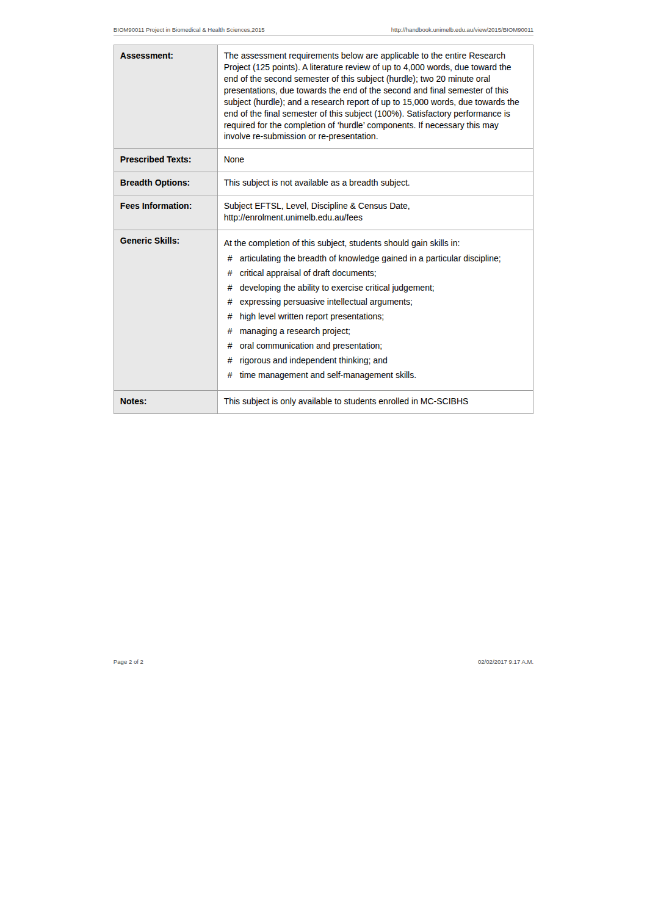BIOM90011 Project in Biomedical & Health Sciences,2015 http://handbook.unimelb.edu.au/view/2015/BIOM90011
| Assessment: | The assessment requirements below are applicable to the entire Research Project (125 points). A literature review of up to 4,000 words, due toward the end of the second semester of this subject (hurdle); two 20 minute oral presentations, due towards the end of the second and final semester of this subject (hurdle); and a research report of up to 15,000 words, due towards the end of the final semester of this subject (100%). Satisfactory performance is required for the completion of ‘hurdle’ components. If necessary this may involve re-submission or re-presentation. |
| Prescribed Texts: | None |
| Breadth Options: | This subject is not available as a breadth subject. |
| Fees Information: | Subject EFTSL, Level, Discipline & Census Date, http://enrolment.unimelb.edu.au/fees |
| Generic Skills: | At the completion of this subject, students should gain skills in: articulating the breadth of knowledge gained in a particular discipline; critical appraisal of draft documents; developing the ability to exercise critical judgement; expressing persuasive intellectual arguments; high level written report presentations; managing a research project; oral communication and presentation; rigorous and independent thinking; and time management and self-management skills. |
| Notes: | This subject is only available to students enrolled in MC-SCIBHS |
Page 2 of 2 02/02/2017 9:17 A.M.